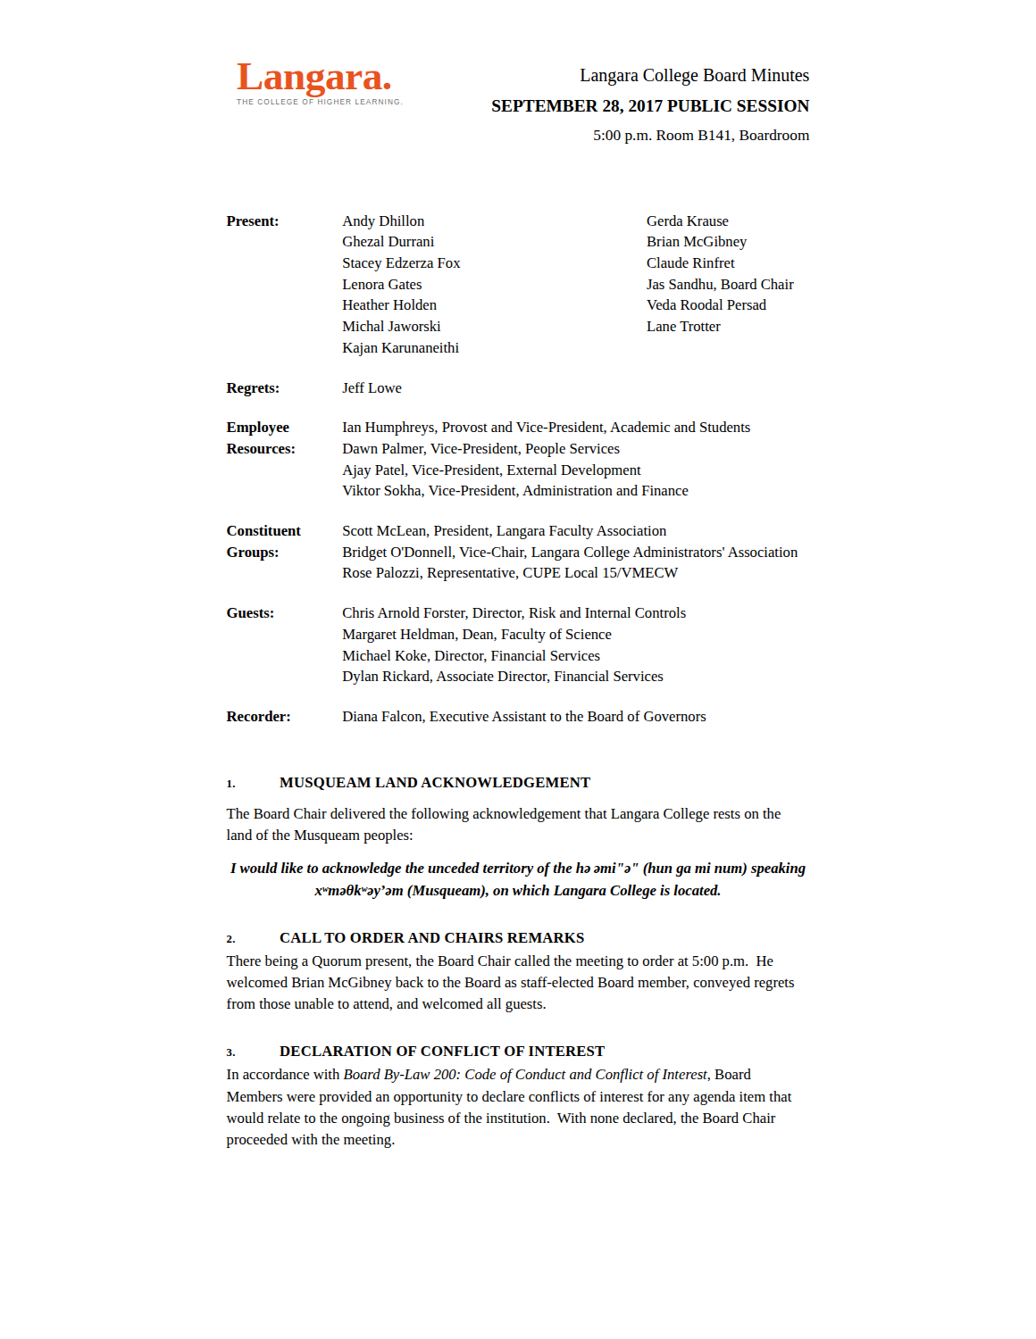Langara.
The College of Higher Learning.
Langara College Board Minutes
SEPTEMBER 28, 2017 PUBLIC SESSION
5:00 p.m. Room B141, Boardroom
| Present: | Andy Dhillon Ghezal Durrani Stacey Edzerza Fox Lenora Gates Heather Holden Michal Jaworski Kajan Karunaneithi | Gerda Krause Brian McGibney Claude Rinfret Jas Sandhu, Board Chair Veda Roodal Persad Lane Trotter |
| Regrets: | Jeff Lowe |
| Employee Resources: | Ian Humphreys, Provost and Vice-President, Academic and Students Dawn Palmer, Vice-President, People Services Ajay Patel, Vice-President, External Development Viktor Sokha, Vice-President, Administration and Finance |
| Constituent Groups: | Scott McLean, President, Langara Faculty Association Bridget O'Donnell, Vice-Chair, Langara College Administrators' Association Rose Palozzi, Representative, CUPE Local 15/VMECW |
| Guests: | Chris Arnold Forster, Director, Risk and Internal Controls Margaret Heldman, Dean, Faculty of Science Michael Koke, Director, Financial Services Dylan Rickard, Associate Director, Financial Services |
| Recorder: | Diana Falcon, Executive Assistant to the Board of Governors |
1.
Musqueam Land Acknowledgement
The Board Chair delivered the following acknowledgement that Langara College rests on the land of the Musqueam peoples:
I would like to acknowledge the unceded territory of the hə əmi"ə" (hun ga mi num) speaking xʷməθkʷəyʼəm (Musqueam), on which Langara College is located.
2.
Call to Order and Chairs Remarks
There being a Quorum present, the Board Chair called the meeting to order at 5:00 p.m. He welcomed Brian McGibney back to the Board as staff-elected Board member, conveyed regrets from those unable to attend, and welcomed all guests.
3.
Declaration of Conflict of Interest
In accordance with Board By-Law 200: Code of Conduct and Conflict of Interest, Board Members were provided an opportunity to declare conflicts of interest for any agenda item that would relate to the ongoing business of the institution. With none declared, the Board Chair proceeded with the meeting.